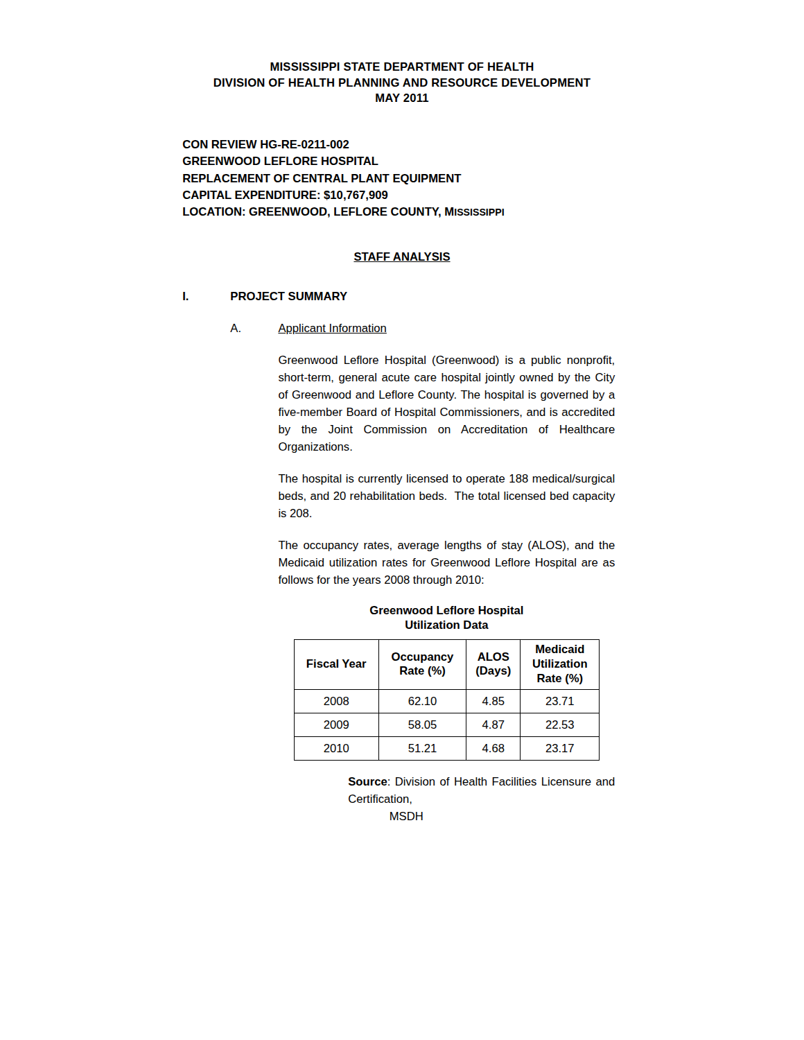MISSISSIPPI STATE DEPARTMENT OF HEALTH
DIVISION OF HEALTH PLANNING AND RESOURCE DEVELOPMENT
MAY 2011
CON REVIEW HG-RE-0211-002
GREENWOOD LEFLORE HOSPITAL
REPLACEMENT OF CENTRAL PLANT EQUIPMENT
CAPITAL EXPENDITURE: $10,767,909
LOCATION: GREENWOOD, LEFLORE COUNTY, MISSISSIPPI
STAFF ANALYSIS
I. PROJECT SUMMARY
A. Applicant Information
Greenwood Leflore Hospital (Greenwood) is a public nonprofit, short-term, general acute care hospital jointly owned by the City of Greenwood and Leflore County. The hospital is governed by a five-member Board of Hospital Commissioners, and is accredited by the Joint Commission on Accreditation of Healthcare Organizations.
The hospital is currently licensed to operate 188 medical/surgical beds, and 20 rehabilitation beds. The total licensed bed capacity is 208.
The occupancy rates, average lengths of stay (ALOS), and the Medicaid utilization rates for Greenwood Leflore Hospital are as follows for the years 2008 through 2010:
Greenwood Leflore Hospital
Utilization Data
| Fiscal Year | Occupancy Rate (%) | ALOS (Days) | Medicaid Utilization Rate (%) |
| --- | --- | --- | --- |
| 2008 | 62.10 | 4.85 | 23.71 |
| 2009 | 58.05 | 4.87 | 22.53 |
| 2010 | 51.21 | 4.68 | 23.17 |
Source: Division of Health Facilities Licensure and Certification, MSDH